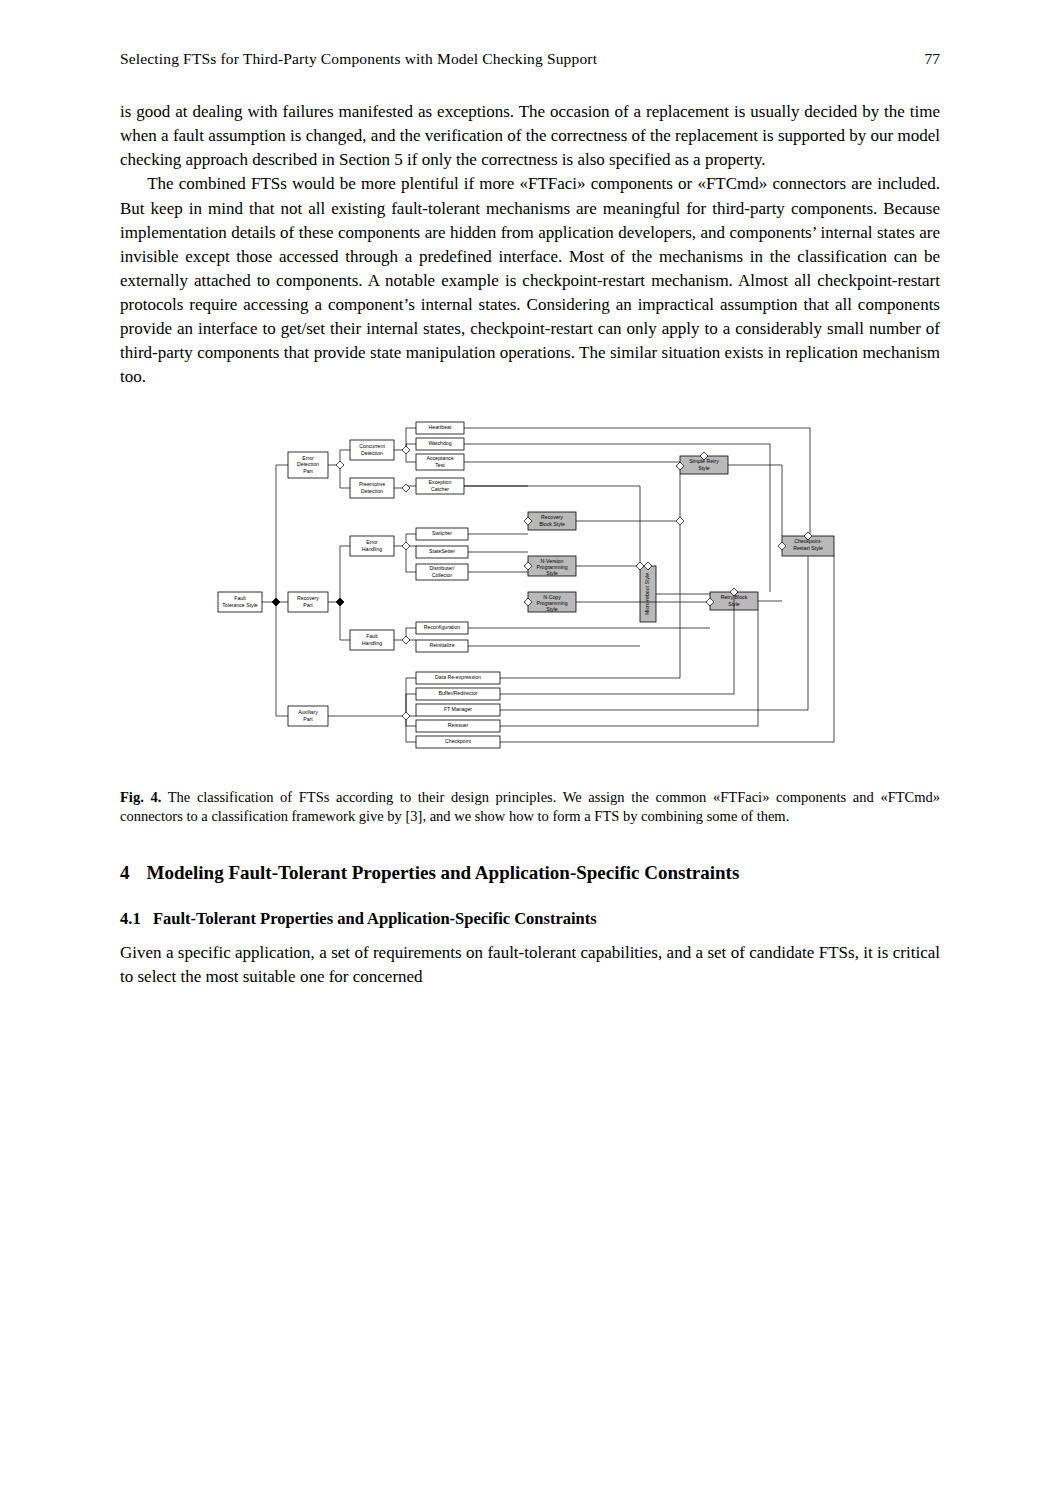Selecting FTSs for Third-Party Components with Model Checking Support 77
is good at dealing with failures manifested as exceptions. The occasion of a replacement is usually decided by the time when a fault assumption is changed, and the verification of the correctness of the replacement is supported by our model checking approach described in Section 5 if only the correctness is also specified as a property.
The combined FTSs would be more plentiful if more «FTFaci» components or «FTCmd» connectors are included. But keep in mind that not all existing fault-tolerant mechanisms are meaningful for third-party components. Because implementation details of these components are hidden from application developers, and components’ internal states are invisible except those accessed through a predefined interface. Most of the mechanisms in the classification can be externally attached to components. A notable example is checkpoint-restart mechanism. Almost all checkpoint-restart protocols require accessing a component’s internal states. Considering an impractical assumption that all components provide an interface to get/set their internal states, checkpoint-restart can only apply to a considerably small number of third-party components that provide state manipulation operations. The similar situation exists in replication mechanism too.
Fault Tolerance Style Error Detection Part Recovery Part Auxiliary Part Concurrent Detection Preemptive Detection Heartbeat Watchdog Acceptance Test Exception Catcher Error Handling Fault Handling Switcher StateSetter Distributer/ Collector Reconfiguration Reinitialize Data Re-expression Buffer/Redirector FT Manager Reissuer Checkpoint Recovery Block Style N-Version Programming Style N-Copy Programming Style Micro-reboot Style Simple Retry Style Retry Block Style Checkpoint- Restart Style
Fig. 4. The classification of FTSs according to their design principles. We assign the common «FTFaci» components and «FTCmd» connectors to a classification framework give by [3], and we show how to form a FTS by combining some of them.
4 Modeling Fault-Tolerant Properties and Application-Specific Constraints
4.1 Fault-Tolerant Properties and Application-Specific Constraints
Given a specific application, a set of requirements on fault-tolerant capabilities, and a set of candidate FTSs, it is critical to select the most suitable one for concerned